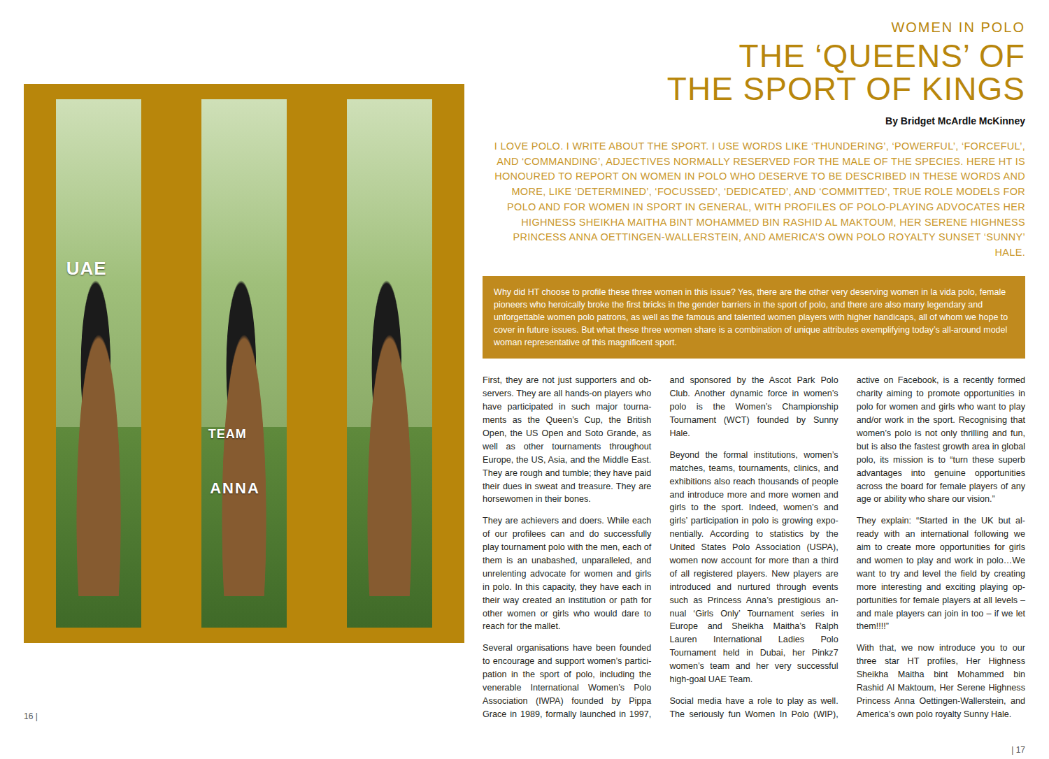UAE
TEAM
ANNA
16 |
WOMEN IN POLO
THE ‘QUEENS’ OFTHE SPORT OF KINGS
By Bridget McArdle McKinney
I LOVE POLO. I WRITE ABOUT THE SPORT. I USE WORDS LIKE ‘THUNDERING’, ‘POWERFUL’, ‘FORCEFUL’, AND ‘COMMANDING’, ADJECTIVES NORMALLY RESERVED FOR THE MALE OF THE SPECIES. HERE HT IS HONOURED TO REPORT ON WOMEN IN POLO WHO DESERVE TO BE DESCRIBED IN THESE WORDS AND MORE, LIKE ‘DETERMINED’, ‘FOCUSSED’, ‘DEDICATED’, AND ‘COMMITTED’, TRUE ROLE MODELS FOR POLO AND FOR WOMEN IN SPORT IN GENERAL, WITH PROFILES OF POLO-PLAYING ADVOCATES HER HIGHNESS SHEIKHA MAITHA BINT MOHAMMED BIN RASHID AL MAKTOUM, HER SERENE HIGHNESS PRINCESS ANNA OETTINGEN-WALLERSTEIN, AND AMERICA’S OWN POLO ROYALTY SUNSET ‘SUNNY’ HALE.
Why did HT choose to profile these three women in this issue? Yes, there are the other very deserving women in la vida polo, female pioneers who heroically broke the first bricks in the gender barriers in the sport of polo, and there are also many legendary and unforgettable women polo patrons, as well as the famous and talented women players with higher handicaps, all of whom we hope to cover in future issues. But what these three women share is a combination of unique attributes exemplifying today’s all-around model woman representative of this magnificent sport.
First, they are not just supporters and observers. They are all hands-on players who have participated in such major tournaments as the Queen’s Cup, the British Open, the US Open and Soto Grande, as well as other tournaments throughout Europe, the US, Asia, and the Middle East. They are rough and tumble; they have paid their dues in sweat and treasure. They are horsewomen in their bones.
They are achievers and doers. While each of our profilees can and do successfully play tournament polo with the men, each of them is an unabashed, unparalleled, and unrelenting advocate for women and girls in polo. In this capacity, they have each in their way created an institution or path for other women or girls who would dare to reach for the mallet.
Several organisations have been founded to encourage and support women’s participation in the sport of polo, including the venerable International Women’s Polo Association (IWPA) founded by Pippa Grace in 1989, formally launched in 1997, and sponsored by the Ascot Park Polo Club. Another dynamic force in women’s polo is the Women’s Championship Tournament (WCT) founded by Sunny Hale.
Beyond the formal institutions, women’s matches, teams, tournaments, clinics, and exhibitions also reach thousands of people and introduce more and more women and girls to the sport. Indeed, women’s and girls’ participation in polo is growing exponentially. According to statistics by the United States Polo Association (USPA), women now account for more than a third of all registered players. New players are introduced and nurtured through events such as Princess Anna’s prestigious annual ‘Girls Only’ Tournament series in Europe and Sheikha Maitha’s Ralph Lauren International Ladies Polo Tournament held in Dubai, her Pinkz7 women’s team and her very successful high-goal UAE Team.
Social media have a role to play as well. The seriously fun Women In Polo (WIP), active on Facebook, is a recently formed charity aiming to promote opportunities in polo for women and girls who want to play and/or work in the sport. Recognising that women’s polo is not only thrilling and fun, but is also the fastest growth area in global polo, its mission is to “turn these superb advantages into genuine opportunities across the board for female players of any age or ability who share our vision.”
They explain: “Started in the UK but already with an international following we aim to create more opportunities for girls and women to play and work in polo…We want to try and level the field by creating more interesting and exciting playing opportunities for female players at all levels – and male players can join in too – if we let them!!!!”
With that, we now introduce you to our three star HT profiles, Her Highness Sheikha Maitha bint Mohammed bin Rashid Al Maktoum, Her Serene Highness Princess Anna Oettingen-Wallerstein, and America’s own polo royalty Sunny Hale.
| 17